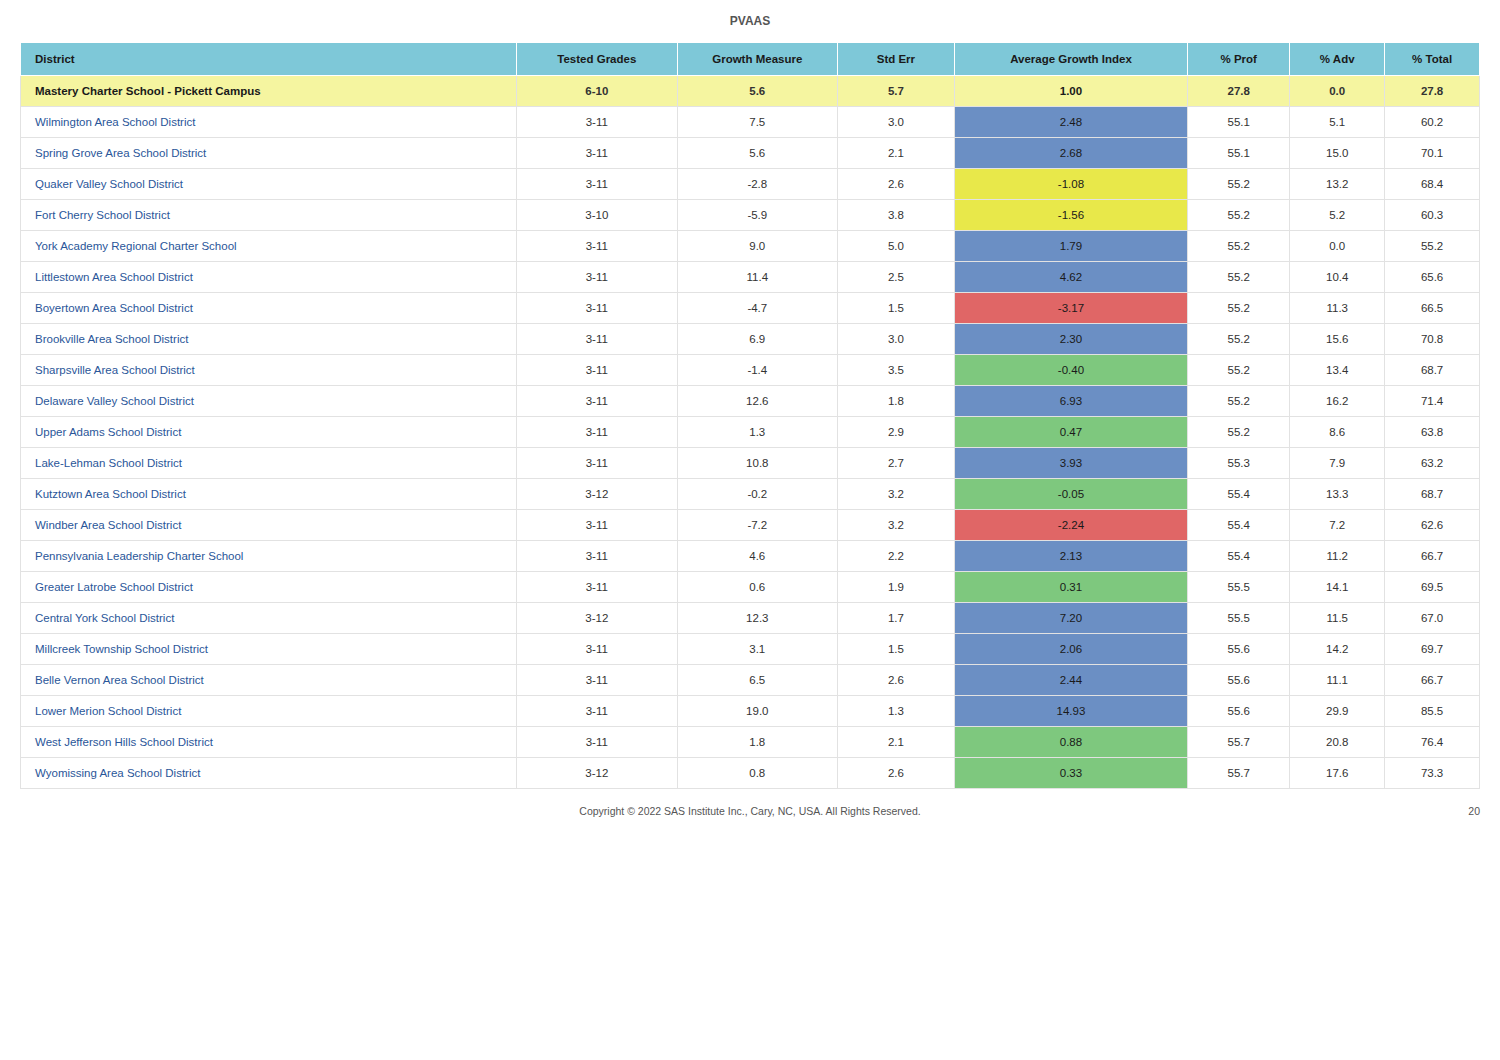PVAAS
| District | Tested Grades | Growth Measure | Std Err | Average Growth Index | % Prof | % Adv | % Total |
| --- | --- | --- | --- | --- | --- | --- | --- |
| Mastery Charter School - Pickett Campus | 6-10 | 5.6 | 5.7 | 1.00 | 27.8 | 0.0 | 27.8 |
| Wilmington Area School District | 3-11 | 7.5 | 3.0 | 2.48 | 55.1 | 5.1 | 60.2 |
| Spring Grove Area School District | 3-11 | 5.6 | 2.1 | 2.68 | 55.1 | 15.0 | 70.1 |
| Quaker Valley School District | 3-11 | -2.8 | 2.6 | -1.08 | 55.2 | 13.2 | 68.4 |
| Fort Cherry School District | 3-10 | -5.9 | 3.8 | -1.56 | 55.2 | 5.2 | 60.3 |
| York Academy Regional Charter School | 3-11 | 9.0 | 5.0 | 1.79 | 55.2 | 0.0 | 55.2 |
| Littlestown Area School District | 3-11 | 11.4 | 2.5 | 4.62 | 55.2 | 10.4 | 65.6 |
| Boyertown Area School District | 3-11 | -4.7 | 1.5 | -3.17 | 55.2 | 11.3 | 66.5 |
| Brookville Area School District | 3-11 | 6.9 | 3.0 | 2.30 | 55.2 | 15.6 | 70.8 |
| Sharpsville Area School District | 3-11 | -1.4 | 3.5 | -0.40 | 55.2 | 13.4 | 68.7 |
| Delaware Valley School District | 3-11 | 12.6 | 1.8 | 6.93 | 55.2 | 16.2 | 71.4 |
| Upper Adams School District | 3-11 | 1.3 | 2.9 | 0.47 | 55.2 | 8.6 | 63.8 |
| Lake-Lehman School District | 3-11 | 10.8 | 2.7 | 3.93 | 55.3 | 7.9 | 63.2 |
| Kutztown Area School District | 3-12 | -0.2 | 3.2 | -0.05 | 55.4 | 13.3 | 68.7 |
| Windber Area School District | 3-11 | -7.2 | 3.2 | -2.24 | 55.4 | 7.2 | 62.6 |
| Pennsylvania Leadership Charter School | 3-11 | 4.6 | 2.2 | 2.13 | 55.4 | 11.2 | 66.7 |
| Greater Latrobe School District | 3-11 | 0.6 | 1.9 | 0.31 | 55.5 | 14.1 | 69.5 |
| Central York School District | 3-12 | 12.3 | 1.7 | 7.20 | 55.5 | 11.5 | 67.0 |
| Millcreek Township School District | 3-11 | 3.1 | 1.5 | 2.06 | 55.6 | 14.2 | 69.7 |
| Belle Vernon Area School District | 3-11 | 6.5 | 2.6 | 2.44 | 55.6 | 11.1 | 66.7 |
| Lower Merion School District | 3-11 | 19.0 | 1.3 | 14.93 | 55.6 | 29.9 | 85.5 |
| West Jefferson Hills School District | 3-11 | 1.8 | 2.1 | 0.88 | 55.7 | 20.8 | 76.4 |
| Wyomissing Area School District | 3-12 | 0.8 | 2.6 | 0.33 | 55.7 | 17.6 | 73.3 |
Copyright © 2022 SAS Institute Inc., Cary, NC, USA. All Rights Reserved. 20